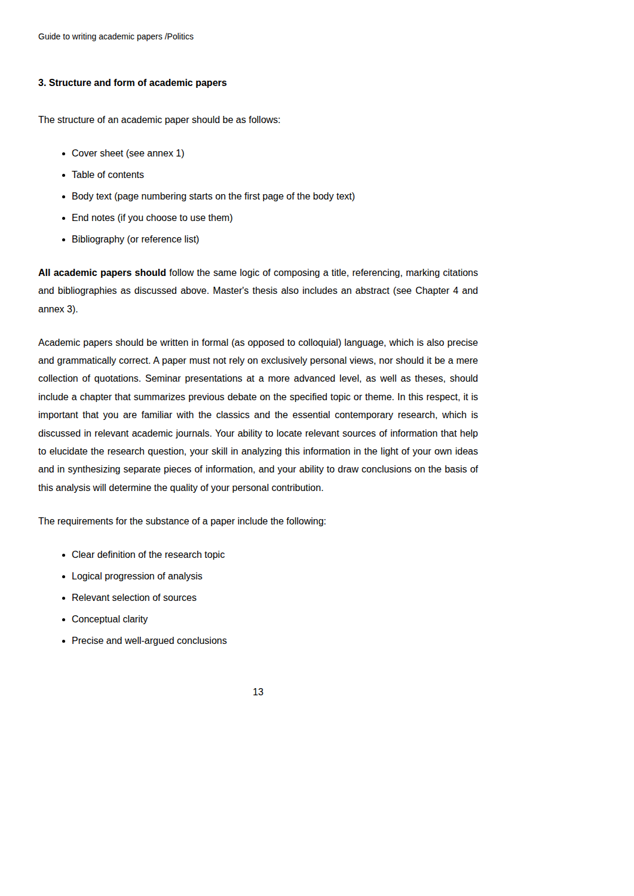Guide to writing academic papers /Politics
3. Structure and form of academic papers
The structure of an academic paper should be as follows:
Cover sheet (see annex 1)
Table of contents
Body text (page numbering starts on the first page of the body text)
End notes (if you choose to use them)
Bibliography (or reference list)
All academic papers should follow the same logic of composing a title, referencing, marking citations and bibliographies as discussed above. Master's thesis also includes an abstract (see Chapter 4 and annex 3).
Academic papers should be written in formal (as opposed to colloquial) language, which is also precise and grammatically correct. A paper must not rely on exclusively personal views, nor should it be a mere collection of quotations. Seminar presentations at a more advanced level, as well as theses, should include a chapter that summarizes previous debate on the specified topic or theme. In this respect, it is important that you are familiar with the classics and the essential contemporary research, which is discussed in relevant academic journals. Your ability to locate relevant sources of information that help to elucidate the research question, your skill in analyzing this information in the light of your own ideas and in synthesizing separate pieces of information, and your ability to draw conclusions on the basis of this analysis will determine the quality of your personal contribution.
The requirements for the substance of a paper include the following:
Clear definition of the research topic
Logical progression of analysis
Relevant selection of sources
Conceptual clarity
Precise and well-argued conclusions
13